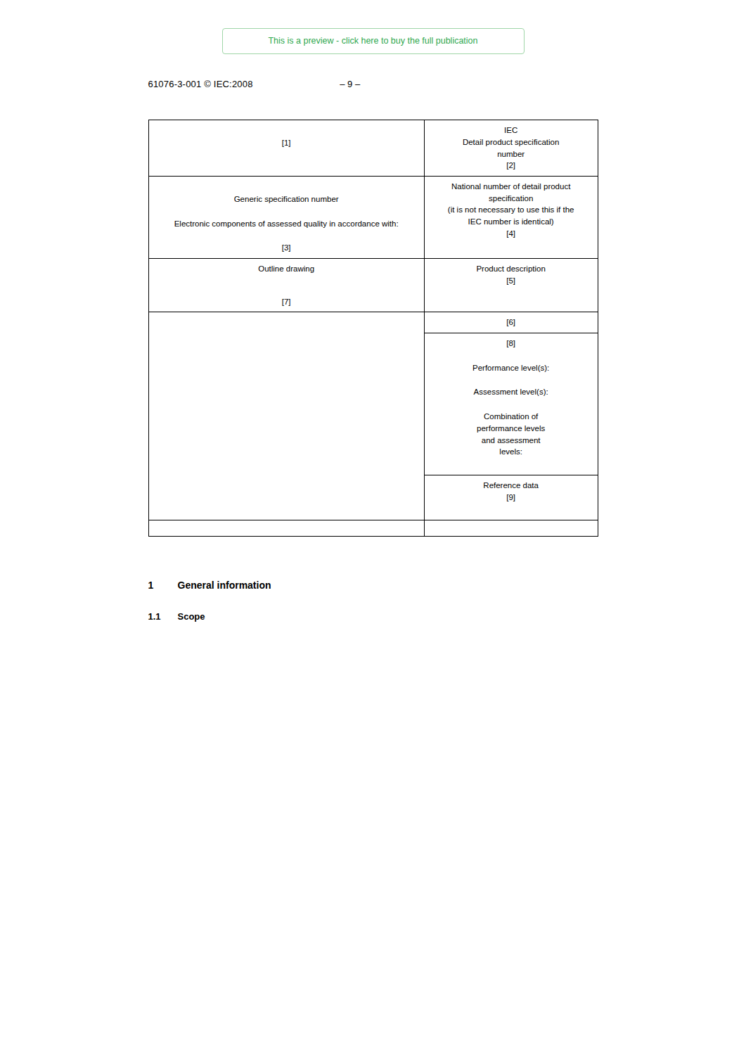This is a preview - click here to buy the full publication
61076-3-001 © IEC:2008 – 9 –
| [1] | IEC Detail product specification number [2] |
| Generic specification number Electronic components of assessed quality in accordance with: [3] | National number of detail product specification (it is not necessary to use this if the IEC number is identical) [4] |
| Outline drawing [7] | Product description [5] |
| | [6] |
| [8] Performance level(s): Assessment level(s): Combination of performance levels and assessment levels: |
| Reference data [9] |
1 General information
1.1 Scope